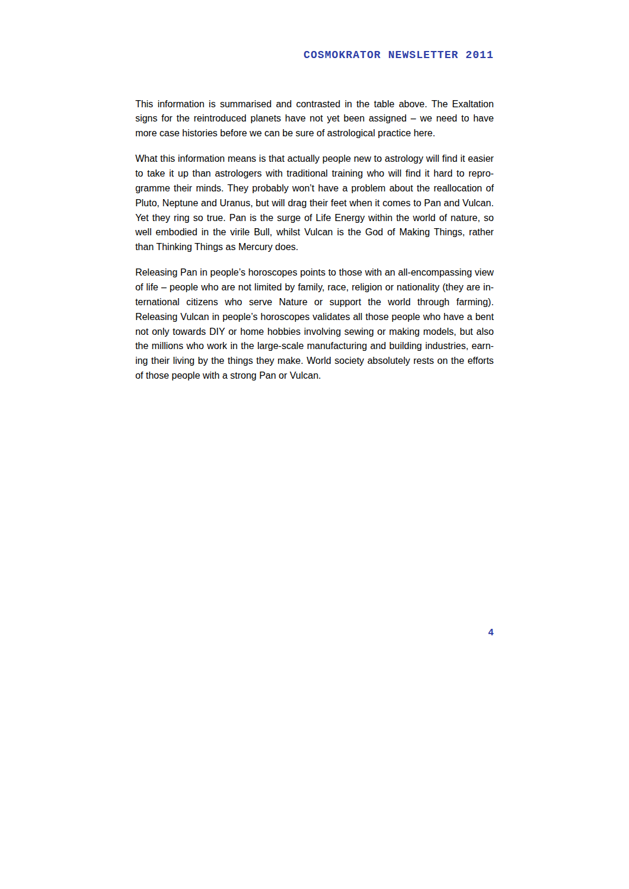Cosmokrator Newsletter 2011
This information is summarised and contrasted in the table above. The Exaltation signs for the reintroduced planets have not yet been assigned – we need to have more case histories before we can be sure of astrological practice here.
What this information means is that actually people new to astrology will find it easier to take it up than astrologers with traditional training who will find it hard to reprogramme their minds. They probably won’t have a problem about the reallocation of Pluto, Neptune and Uranus, but will drag their feet when it comes to Pan and Vulcan. Yet they ring so true. Pan is the surge of Life Energy within the world of nature, so well embodied in the virile Bull, whilst Vulcan is the God of Making Things, rather than Thinking Things as Mercury does.
Releasing Pan in people’s horoscopes points to those with an all-encompassing view of life – people who are not limited by family, race, religion or nationality (they are international citizens who serve Nature or support the world through farming). Releasing Vulcan in people’s horoscopes validates all those people who have a bent not only towards DIY or home hobbies involving sewing or making models, but also the millions who work in the large-scale manufacturing and building industries, earning their living by the things they make. World society absolutely rests on the efforts of those people with a strong Pan or Vulcan.
4